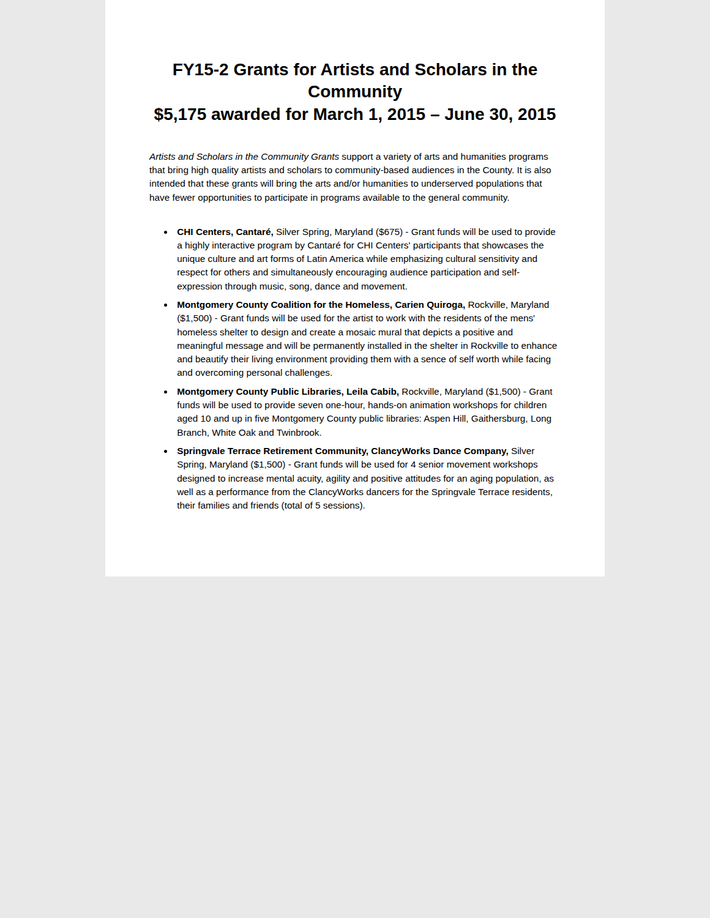FY15-2 Grants for Artists and Scholars in the Community $5,175 awarded for March 1, 2015 – June 30, 2015
Artists and Scholars in the Community Grants support a variety of arts and humanities programs that bring high quality artists and scholars to community-based audiences in the County. It is also intended that these grants will bring the arts and/or humanities to underserved populations that have fewer opportunities to participate in programs available to the general community.
CHI Centers, Cantaré, Silver Spring, Maryland ($675) - Grant funds will be used to provide a highly interactive program by Cantaré for CHI Centers' participants that showcases the unique culture and art forms of Latin America while emphasizing cultural sensitivity and respect for others and simultaneously encouraging audience participation and self-expression through music, song, dance and movement.
Montgomery County Coalition for the Homeless, Carien Quiroga, Rockville, Maryland ($1,500) - Grant funds will be used for the artist to work with the residents of the mens' homeless shelter to design and create a mosaic mural that depicts a positive and meaningful message and will be permanently installed in the shelter in Rockville to enhance and beautify their living environment providing them with a sence of self worth while facing and overcoming personal challenges.
Montgomery County Public Libraries, Leila Cabib, Rockville, Maryland ($1,500) - Grant funds will be used to provide seven one-hour, hands-on animation workshops for children aged 10 and up in five Montgomery County public libraries: Aspen Hill, Gaithersburg, Long Branch, White Oak and Twinbrook.
Springvale Terrace Retirement Community, ClancyWorks Dance Company, Silver Spring, Maryland ($1,500) - Grant funds will be used for 4 senior movement workshops designed to increase mental acuity, agility and positive attitudes for an aging population, as well as a performance from the ClancyWorks dancers for the Springvale Terrace residents, their families and friends (total of 5 sessions).